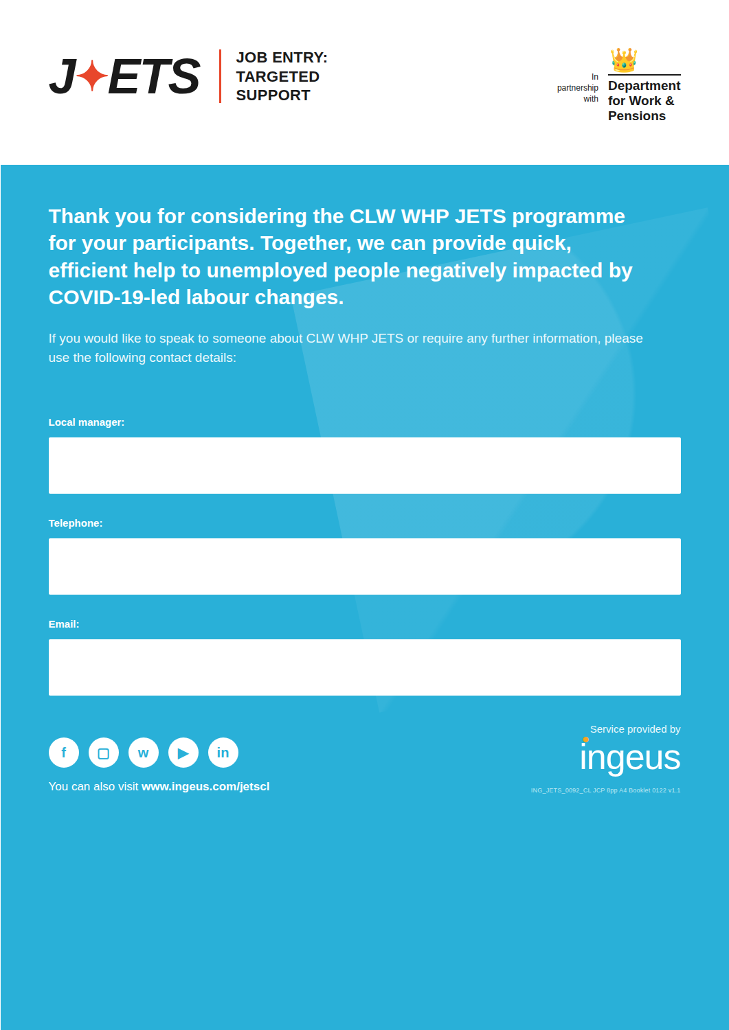J✦ETS
JOB ENTRY:
TARGETED
SUPPORT
In
partnership
with
👑
Department
for Work &
Pensions
Thank you for considering the CLW WHP JETS programme for your participants. Together, we can provide quick, efficient help to unemployed people negatively impacted by COVID-19-led labour changes.
If you would like to speak to someone about CLW WHP JETS or require any further information, please use the following contact details:
Local manager:
Telephone:
Email:
f ▢ w ▶ in
You can also visit www.ingeus.com/jetscl
Service provided by
•ingeus
ING_JETS_0092_CL JCP 8pp A4 Booklet 0122 v1.1